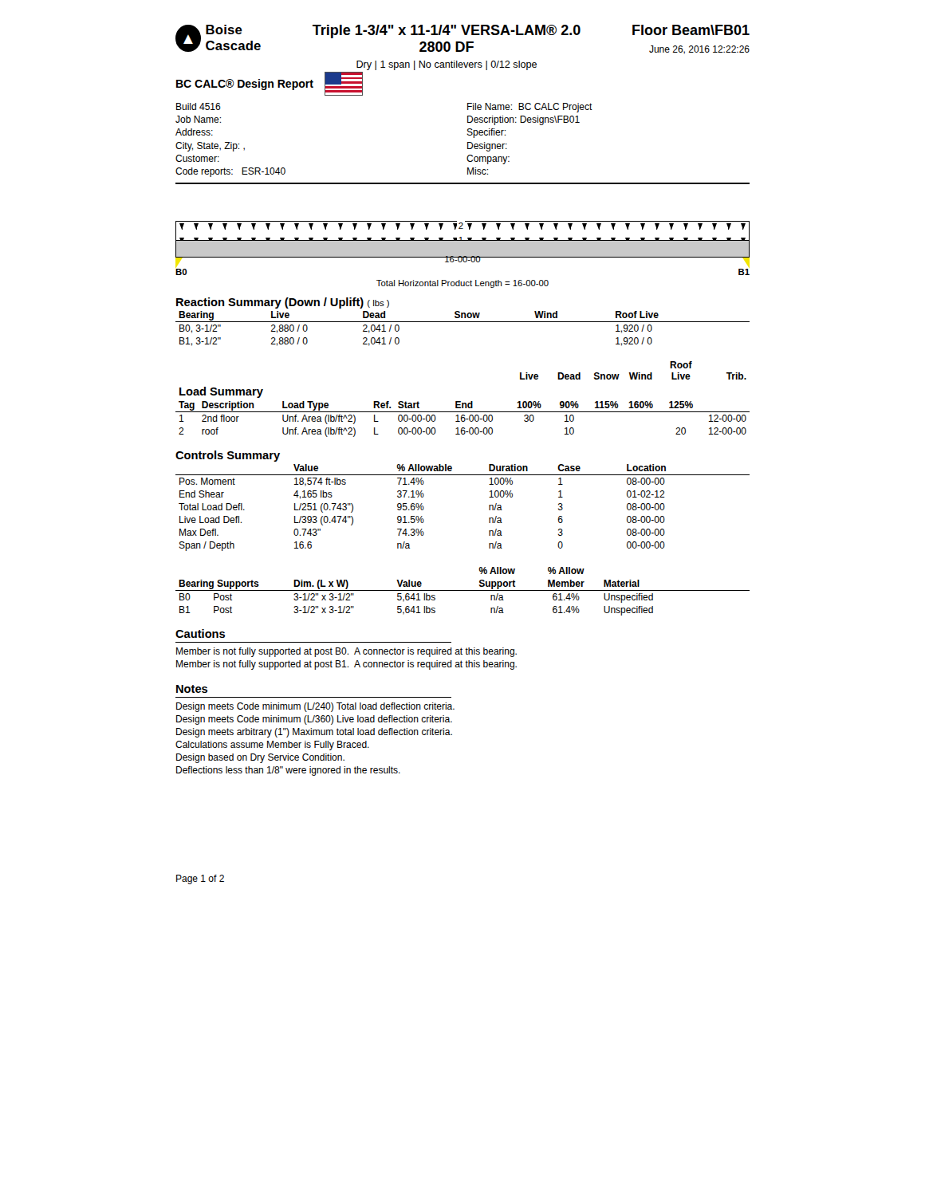▲
Boise Cascade
Triple 1-3/4" x 11-1/4" VERSA-LAM® 2.0 2800 DF
Dry | 1 span | No cantilevers | 0/12 slope
Floor Beam\FB01
June 26, 2016 12:22:26
BC CALC® Design Report
Build 4516
Job Name:
Address:
City, State, Zip: ,
Customer:
Code reports: ESR-1040
File Name: BC CALC Project
Description: Designs\FB01
Specifier:
Designer:
Company:
Misc:
2
1
16-00-00
B0
B1
Total Horizontal Product Length = 16-00-00
Reaction Summary (Down / Uplift) ( lbs )
| Bearing | Live | Dead | Snow | Wind | Roof Live |
| --- | --- | --- | --- | --- | --- |
| B0, 3-1/2" | 2,880 / 0 | 2,041 / 0 | | | 1,920 / 0 |
| B1, 3-1/2" | 2,880 / 0 | 2,041 / 0 | | | 1,920 / 0 |
| | Live | Dead | Snow | Wind | Roof Live | Trib. |
| Load Summary |
| Tag | Description | Load Type | Ref. | Start | End | 100% | 90% | 115% | 160% | 125% | |
| 1 | 2nd floor | Unf. Area (lb/ft^2) | L | 00-00-00 | 16-00-00 | 30 | 10 | | | | 12-00-00 |
| 2 | roof | Unf. Area (lb/ft^2) | L | 00-00-00 | 16-00-00 | | 10 | | | 20 | 12-00-00 |
Controls Summary
| | Value | % Allowable | Duration | Case | Location |
| --- | --- | --- | --- | --- | --- |
| Pos. Moment | 18,574 ft-lbs | 71.4% | 100% | 1 | 08-00-00 |
| End Shear | 4,165 lbs | 37.1% | 100% | 1 | 01-02-12 |
| Total Load Defl. | L/251 (0.743") | 95.6% | n/a | 3 | 08-00-00 |
| Live Load Defl. | L/393 (0.474") | 91.5% | n/a | 6 | 08-00-00 |
| Max Defl. | 0.743" | 74.3% | n/a | 3 | 08-00-00 |
| Span / Depth | 16.6 | n/a | n/a | 0 | 00-00-00 |
| | % Allow | % Allow | |
| Bearing Supports | Dim. (L x W) | Value | Support | Member | Material |
| B0 | Post | 3-1/2" x 3-1/2" | 5,641 lbs | n/a | 61.4% | Unspecified |
| B1 | Post | 3-1/2" x 3-1/2" | 5,641 lbs | n/a | 61.4% | Unspecified |
Cautions
Member is not fully supported at post B0. A connector is required at this bearing.
Member is not fully supported at post B1. A connector is required at this bearing.
Notes
Design meets Code minimum (L/240) Total load deflection criteria.
Design meets Code minimum (L/360) Live load deflection criteria.
Design meets arbitrary (1") Maximum total load deflection criteria.
Calculations assume Member is Fully Braced.
Design based on Dry Service Condition.
Deflections less than 1/8" were ignored in the results.
Page 1 of 2